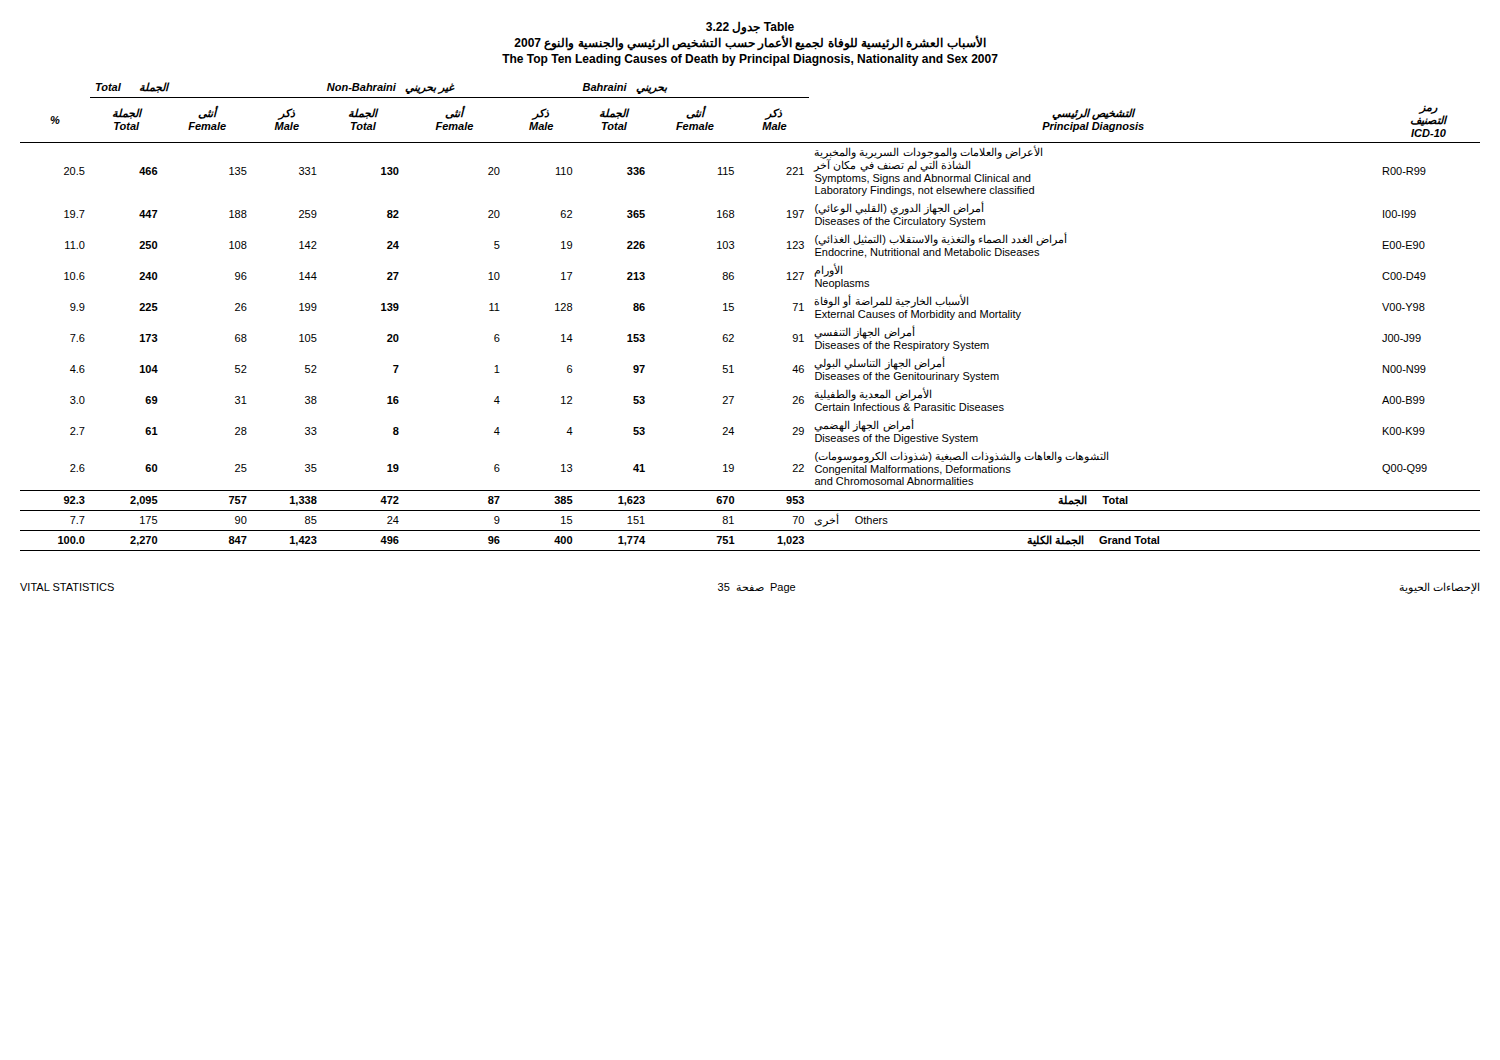جدول 3.22 Table
الأسباب العشرة الرئيسية للوفاة لجميع الأعمار حسب التشخيص الرئيسي والجنسية والنوع 2007
The Top Ten Leading Causes of Death by Principal Diagnosis, Nationality and Sex 2007
| | Total الجملة | Non-Bahraini غير بحريني | Bahraini بحريني | | |
| --- | --- | --- | --- | --- | --- |
| % | الجملة Total | أنثى Female | ذكر Male | الجملة Total | أنثى Female | ذكر Male | الجملة Total | أنثى Female | ذكر Male | التشخيص الرئيسي Principal Diagnosis | رمز التصنيف ICD-10 |
| 20.5 | 466 | 135 | 331 | 130 | 20 | 110 | 336 | 115 | 221 | الأعراض والعلامات والموجودات السريرية والمخبرية الشاذة التي لم تصنف في مكان آخر Symptoms, Signs and Abnormal Clinical and Laboratory Findings, not elsewhere classified | R00-R99 |
| 19.7 | 447 | 188 | 259 | 82 | 20 | 62 | 365 | 168 | 197 | أمراض الجهاز الدوري (القلبي الوعائي) Diseases of the Circulatory System | I00-I99 |
| 11.0 | 250 | 108 | 142 | 24 | 5 | 19 | 226 | 103 | 123 | أمراض الغدد الصماء والتغذية والاستقلاب (التمثيل الغذائي) Endocrine, Nutritional and Metabolic Diseases | E00-E90 |
| 10.6 | 240 | 96 | 144 | 27 | 10 | 17 | 213 | 86 | 127 | الأورام Neoplasms | C00-D49 |
| 9.9 | 225 | 26 | 199 | 139 | 11 | 128 | 86 | 15 | 71 | الأسباب الخارجية للمراضة أو الوفاة External Causes of Morbidity and Mortality | V00-Y98 |
| 7.6 | 173 | 68 | 105 | 20 | 6 | 14 | 153 | 62 | 91 | أمراض الجهاز التنفسي Diseases of the Respiratory System | J00-J99 |
| 4.6 | 104 | 52 | 52 | 7 | 1 | 6 | 97 | 51 | 46 | أمراض الجهاز التناسلي البولي Diseases of the Genitourinary System | N00-N99 |
| 3.0 | 69 | 31 | 38 | 16 | 4 | 12 | 53 | 27 | 26 | الأمراض المعدية والطفيلية Certain Infectious & Parasitic Diseases | A00-B99 |
| 2.7 | 61 | 28 | 33 | 8 | 4 | 4 | 53 | 24 | 29 | أمراض الجهاز الهضمي Diseases of the Digestive System | K00-K99 |
| 2.6 | 60 | 25 | 35 | 19 | 6 | 13 | 41 | 19 | 22 | التشوهات والعاهات والشذوذات الصبغية (شذوذات الكروموسومات) Congenital Malformations, Deformations and Chromosomal Abnormalities | Q00-Q99 |
| 92.3 | 2,095 | 757 | 1,338 | 472 | 87 | 385 | 1,623 | 670 | 953 | الجملة Total | |
| 7.7 | 175 | 90 | 85 | 24 | 9 | 15 | 151 | 81 | 70 | أخرى Others | |
| 100.0 | 2,270 | 847 | 1,423 | 496 | 96 | 400 | 1,774 | 751 | 1,023 | الجملة الكلية Grand Total | |
VITAL STATISTICS
صفحة 35 Page
الإحصاءات الحيوية